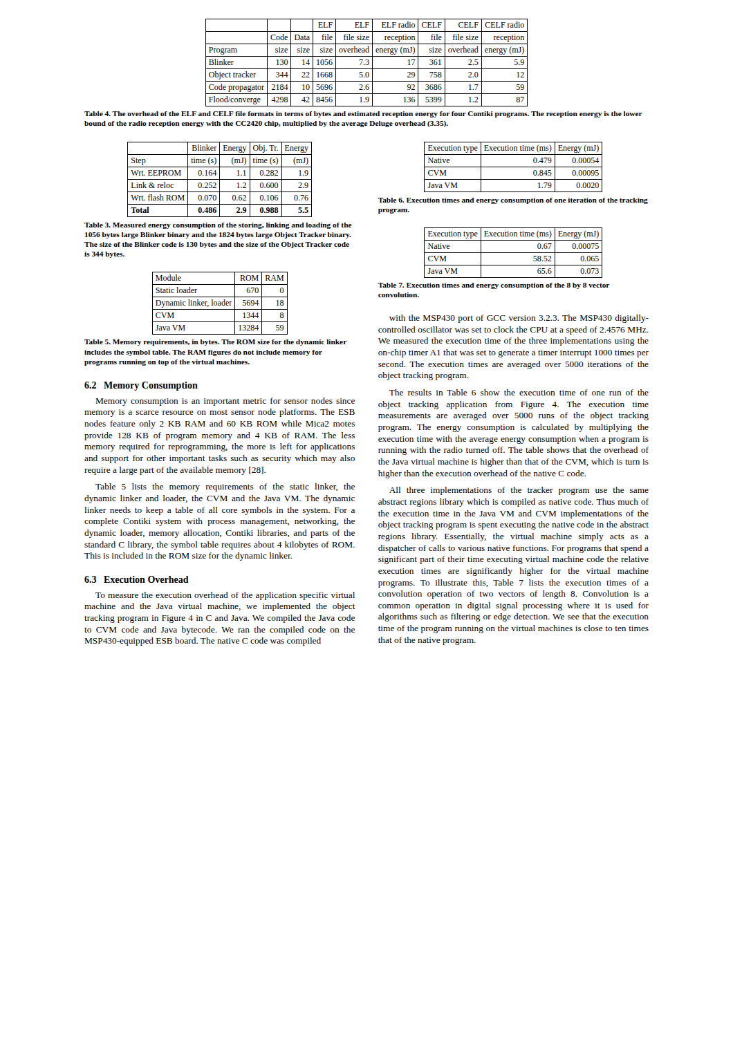| | | | ELF | ELF | ELF radio | CELF | CELF | CELF radio |
| --- | --- | --- | --- | --- | --- | --- | --- | --- |
| | Code | Data | file | file size | reception | file | file size | reception |
| Program | size | size | size | overhead | energy (mJ) | size | overhead | energy (mJ) |
| Blinker | 130 | 14 | 1056 | 7.3 | 17 | 361 | 2.5 | 5.9 |
| Object tracker | 344 | 22 | 1668 | 5.0 | 29 | 758 | 2.0 | 12 |
| Code propagator | 2184 | 10 | 5696 | 2.6 | 92 | 3686 | 1.7 | 59 |
| Flood/converge | 4298 | 42 | 8456 | 1.9 | 136 | 5399 | 1.2 | 87 |
Table 4. The overhead of the ELF and CELF file formats in terms of bytes and estimated reception energy for four Contiki programs. The reception energy is the lower bound of the radio reception energy with the CC2420 chip, multiplied by the average Deluge overhead (3.35).
| | Blinker | Energy | Obj. Tr. | Energy |
| --- | --- | --- | --- | --- |
| Step | time (s) | (mJ) | time (s) | (mJ) |
| Wrt. EEPROM | 0.164 | 1.1 | 0.282 | 1.9 |
| Link & reloc | 0.252 | 1.2 | 0.600 | 2.9 |
| Wrt. flash ROM | 0.070 | 0.62 | 0.106 | 0.76 |
| Total | 0.486 | 2.9 | 0.988 | 5.5 |
Table 3. Measured energy consumption of the storing, linking and loading of the 1056 bytes large Blinker binary and the 1824 bytes large Object Tracker binary. The size of the Blinker code is 130 bytes and the size of the Object Tracker code is 344 bytes.
| Module | ROM | RAM |
| --- | --- | --- |
| Static loader | 670 | 0 |
| Dynamic linker, loader | 5694 | 18 |
| CVM | 1344 | 8 |
| Java VM | 13284 | 59 |
Table 5. Memory requirements, in bytes. The ROM size for the dynamic linker includes the symbol table. The RAM figures do not include memory for programs running on top of the virtual machines.
6.2 Memory Consumption
Memory consumption is an important metric for sensor nodes since memory is a scarce resource on most sensor node platforms. The ESB nodes feature only 2 KB RAM and 60 KB ROM while Mica2 motes provide 128 KB of program memory and 4 KB of RAM. The less memory required for reprogramming, the more is left for applications and support for other important tasks such as security which may also require a large part of the available memory [28].
Table 5 lists the memory requirements of the static linker, the dynamic linker and loader, the CVM and the Java VM. The dynamic linker needs to keep a table of all core symbols in the system. For a complete Contiki system with process management, networking, the dynamic loader, memory allocation, Contiki libraries, and parts of the standard C library, the symbol table requires about 4 kilobytes of ROM. This is included in the ROM size for the dynamic linker.
6.3 Execution Overhead
To measure the execution overhead of the application specific virtual machine and the Java virtual machine, we implemented the object tracking program in Figure 4 in C and Java. We compiled the Java code to CVM code and Java bytecode. We ran the compiled code on the MSP430-equipped ESB board. The native C code was compiled
| Execution type | Execution time (ms) | Energy (mJ) |
| --- | --- | --- |
| Native | 0.479 | 0.00054 |
| CVM | 0.845 | 0.00095 |
| Java VM | 1.79 | 0.0020 |
Table 6. Execution times and energy consumption of one iteration of the tracking program.
| Execution type | Execution time (ms) | Energy (mJ) |
| --- | --- | --- |
| Native | 0.67 | 0.00075 |
| CVM | 58.52 | 0.065 |
| Java VM | 65.6 | 0.073 |
Table 7. Execution times and energy consumption of the 8 by 8 vector convolution.
with the MSP430 port of GCC version 3.2.3. The MSP430 digitally-controlled oscillator was set to clock the CPU at a speed of 2.4576 MHz. We measured the execution time of the three implementations using the on-chip timer A1 that was set to generate a timer interrupt 1000 times per second. The execution times are averaged over 5000 iterations of the object tracking program.
The results in Table 6 show the execution time of one run of the object tracking application from Figure 4. The execution time measurements are averaged over 5000 runs of the object tracking program. The energy consumption is calculated by multiplying the execution time with the average energy consumption when a program is running with the radio turned off. The table shows that the overhead of the Java virtual machine is higher than that of the CVM, which is turn is higher than the execution overhead of the native C code.
All three implementations of the tracker program use the same abstract regions library which is compiled as native code. Thus much of the execution time in the Java VM and CVM implementations of the object tracking program is spent executing the native code in the abstract regions library. Essentially, the virtual machine simply acts as a dispatcher of calls to various native functions. For programs that spend a significant part of their time executing virtual machine code the relative execution times are significantly higher for the virtual machine programs. To illustrate this, Table 7 lists the execution times of a convolution operation of two vectors of length 8. Convolution is a common operation in digital signal processing where it is used for algorithms such as filtering or edge detection. We see that the execution time of the program running on the virtual machines is close to ten times that of the native program.